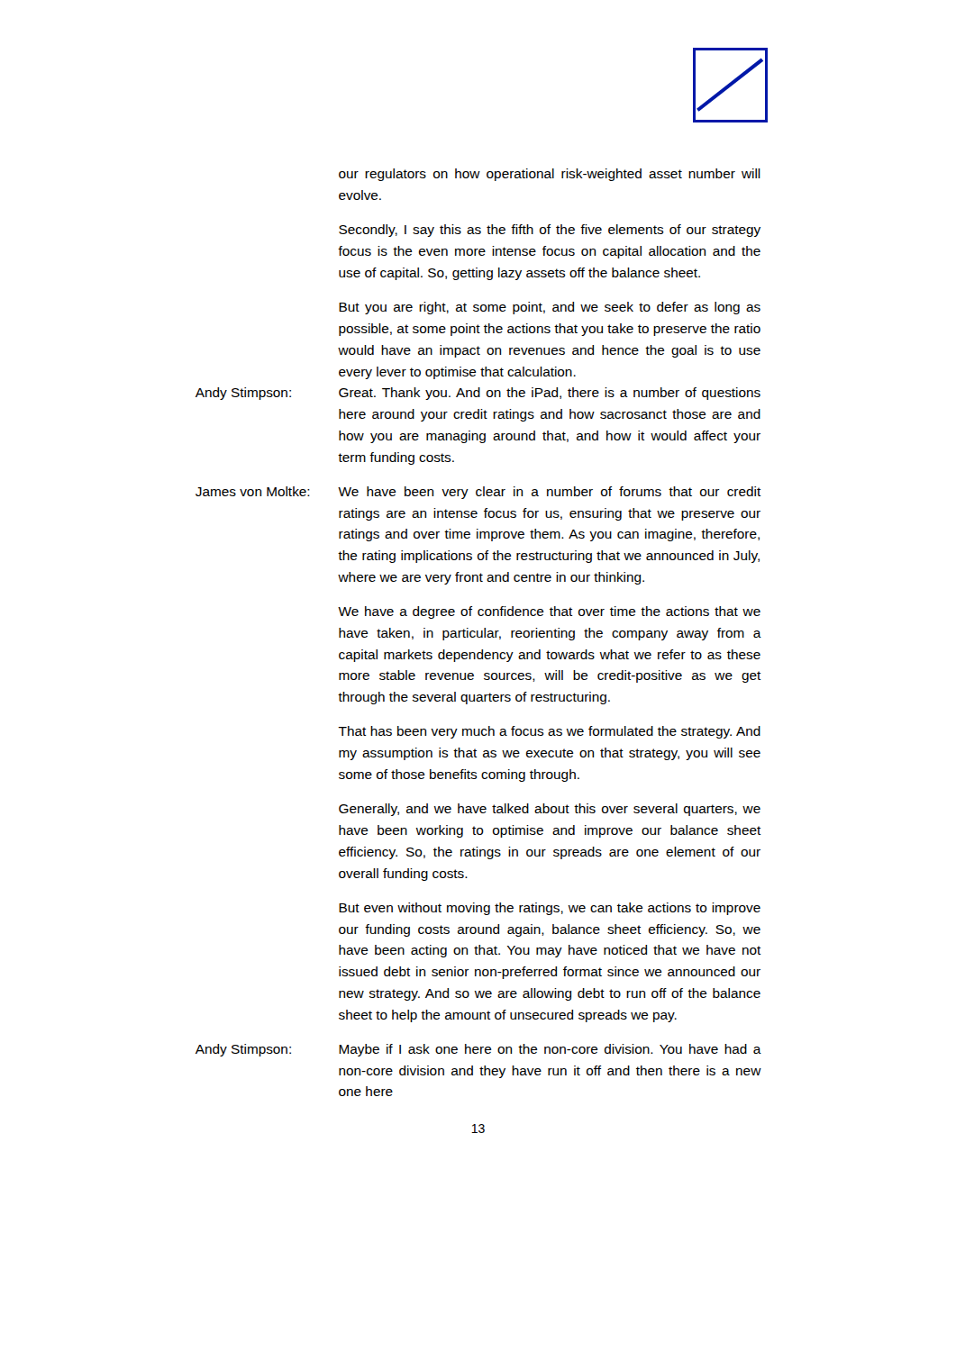our regulators on how operational risk-weighted asset number will evolve.
Secondly, I say this as the fifth of the five elements of our strategy focus is the even more intense focus on capital allocation and the use of capital. So, getting lazy assets off the balance sheet.
But you are right, at some point, and we seek to defer as long as possible, at some point the actions that you take to preserve the ratio would have an impact on revenues and hence the goal is to use every lever to optimise that calculation.
Andy Stimpson:
Great. Thank you. And on the iPad, there is a number of questions here around your credit ratings and how sacrosanct those are and how you are managing around that, and how it would affect your term funding costs.
James von Moltke:
We have been very clear in a number of forums that our credit ratings are an intense focus for us, ensuring that we preserve our ratings and over time improve them. As you can imagine, therefore, the rating implications of the restructuring that we announced in July, where we are very front and centre in our thinking.
We have a degree of confidence that over time the actions that we have taken, in particular, reorienting the company away from a capital markets dependency and towards what we refer to as these more stable revenue sources, will be credit-positive as we get through the several quarters of restructuring.
That has been very much a focus as we formulated the strategy. And my assumption is that as we execute on that strategy, you will see some of those benefits coming through.
Generally, and we have talked about this over several quarters, we have been working to optimise and improve our balance sheet efficiency. So, the ratings in our spreads are one element of our overall funding costs.
But even without moving the ratings, we can take actions to improve our funding costs around again, balance sheet efficiency. So, we have been acting on that. You may have noticed that we have not issued debt in senior non-preferred format since we announced our new strategy. And so we are allowing debt to run off of the balance sheet to help the amount of unsecured spreads we pay.
Andy Stimpson:
Maybe if I ask one here on the non-core division. You have had a non-core division and they have run it off and then there is a new one here
13